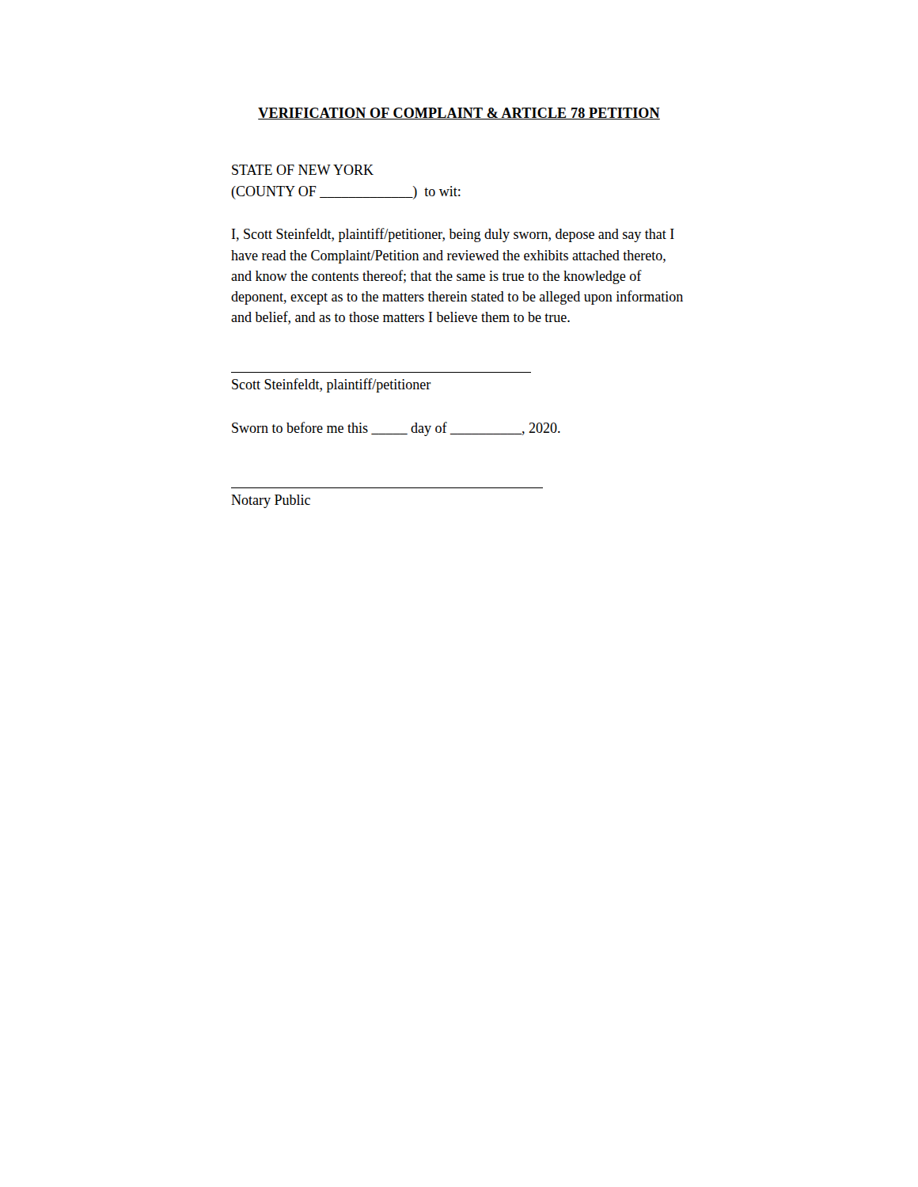VERIFICATION OF COMPLAINT & ARTICLE 78 PETITION
STATE OF NEW YORK
(COUNTY OF _____________) to wit:
I, Scott Steinfeldt, plaintiff/petitioner, being duly sworn, depose and say that I have read the Complaint/Petition and reviewed the exhibits attached thereto, and know the contents thereof; that the same is true to the knowledge of deponent, except as to the matters therein stated to be alleged upon information and belief, and as to those matters I believe them to be true.
Scott Steinfeldt, plaintiff/petitioner
Sworn to before me this _____ day of __________, 2020.
Notary Public